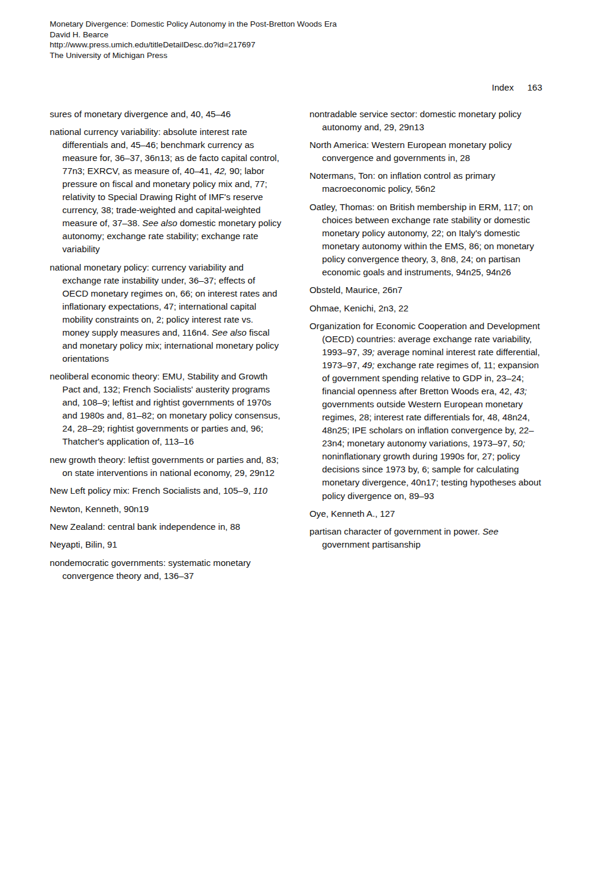Monetary Divergence: Domestic Policy Autonomy in the Post-Bretton Woods Era
David H. Bearce
http://www.press.umich.edu/titleDetailDesc.do?id=217697
The University of Michigan Press
Index163
sures of monetary divergence and, 40, 45–46
national currency variability: absolute interest rate differentials and, 45–46; benchmark currency as measure for, 36–37, 36n13; as de facto capital control, 77n3; EXRCV, as measure of, 40–41, 42, 90; labor pressure on fiscal and monetary policy mix and, 77; relativity to Special Drawing Right of IMF's reserve currency, 38; trade-weighted and capital-weighted measure of, 37–38. See also domestic monetary policy autonomy; exchange rate stability; exchange rate variability
national monetary policy: currency variability and exchange rate instability under, 36–37; effects of OECD monetary regimes on, 66; on interest rates and inflationary expectations, 47; international capital mobility constraints on, 2; policy interest rate vs. money supply measures and, 116n4. See also fiscal and monetary policy mix; international monetary policy orientations
neoliberal economic theory: EMU, Stability and Growth Pact and, 132; French Socialists' austerity programs and, 108–9; leftist and rightist governments of 1970s and 1980s and, 81–82; on monetary policy consensus, 24, 28–29; rightist governments or parties and, 96; Thatcher's application of, 113–16
new growth theory: leftist governments or parties and, 83; on state interventions in national economy, 29, 29n12
New Left policy mix: French Socialists and, 105–9, 110
Newton, Kenneth, 90n19
New Zealand: central bank independence in, 88
Neyapti, Bilin, 91
nondemocratic governments: systematic monetary convergence theory and, 136–37
nontradable service sector: domestic monetary policy autonomy and, 29, 29n13
North America: Western European monetary policy convergence and governments in, 28
Notermans, Ton: on inflation control as primary macroeconomic policy, 56n2
Oatley, Thomas: on British membership in ERM, 117; on choices between exchange rate stability or domestic monetary policy autonomy, 22; on Italy's domestic monetary autonomy within the EMS, 86; on monetary policy convergence theory, 3, 8n8, 24; on partisan economic goals and instruments, 94n25, 94n26
Obsteld, Maurice, 26n7
Ohmae, Kenichi, 2n3, 22
Organization for Economic Cooperation and Development (OECD) countries: average exchange rate variability, 1993–97, 39; average nominal interest rate differential, 1973–97, 49; exchange rate regimes of, 11; expansion of government spending relative to GDP in, 23–24; financial openness after Bretton Woods era, 42, 43; governments outside Western European monetary regimes, 28; interest rate differentials for, 48, 48n24, 48n25; IPE scholars on inflation convergence by, 22–23n4; monetary autonomy variations, 1973–97, 50; noninflationary growth during 1990s for, 27; policy decisions since 1973 by, 6; sample for calculating monetary divergence, 40n17; testing hypotheses about policy divergence on, 89–93
Oye, Kenneth A., 127
partisan character of government in power. See government partisanship